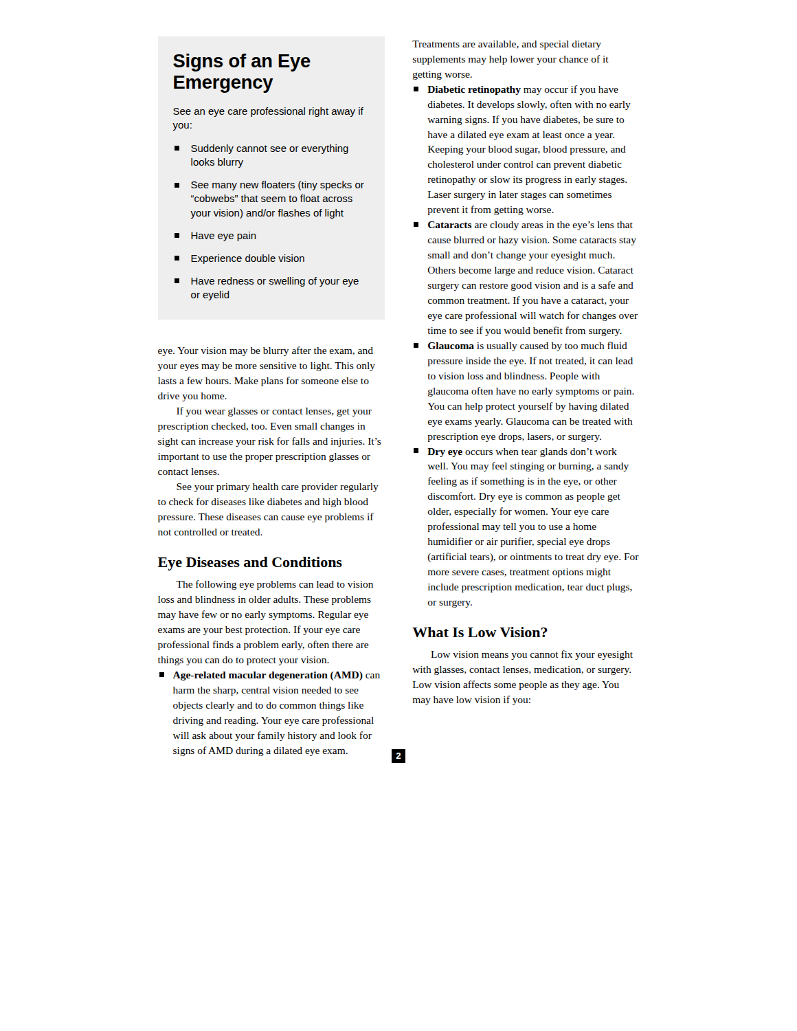Signs of an Eye Emergency
See an eye care professional right away if you:
Suddenly cannot see or everything looks blurry
See many new floaters (tiny specks or “cobwebs” that seem to float across your vision) and/or flashes of light
Have eye pain
Experience double vision
Have redness or swelling of your eye or eyelid
eye. Your vision may be blurry after the exam, and your eyes may be more sensitive to light. This only lasts a few hours. Make plans for someone else to drive you home.
If you wear glasses or contact lenses, get your prescription checked, too. Even small changes in sight can increase your risk for falls and injuries. It’s important to use the proper prescription glasses or contact lenses.
See your primary health care provider regularly to check for diseases like diabetes and high blood pressure. These diseases can cause eye problems if not controlled or treated.
Eye Diseases and Conditions
The following eye problems can lead to vision loss and blindness in older adults. These problems may have few or no early symptoms. Regular eye exams are your best protection. If your eye care professional finds a problem early, often there are things you can do to protect your vision.
Age-related macular degeneration (AMD) can harm the sharp, central vision needed to see objects clearly and to do common things like driving and reading. Your eye care professional will ask about your family history and look for signs of AMD during a dilated eye exam.
Treatments are available, and special dietary supplements may help lower your chance of it getting worse.
Diabetic retinopathy may occur if you have diabetes. It develops slowly, often with no early warning signs. If you have diabetes, be sure to have a dilated eye exam at least once a year. Keeping your blood sugar, blood pressure, and cholesterol under control can prevent diabetic retinopathy or slow its progress in early stages. Laser surgery in later stages can sometimes prevent it from getting worse.
Cataracts are cloudy areas in the eye’s lens that cause blurred or hazy vision. Some cataracts stay small and don’t change your eyesight much. Others become large and reduce vision. Cataract surgery can restore good vision and is a safe and common treatment. If you have a cataract, your eye care professional will watch for changes over time to see if you would benefit from surgery.
Glaucoma is usually caused by too much fluid pressure inside the eye. If not treated, it can lead to vision loss and blindness. People with glaucoma often have no early symptoms or pain. You can help protect yourself by having dilated eye exams yearly. Glaucoma can be treated with prescription eye drops, lasers, or surgery.
Dry eye occurs when tear glands don’t work well. You may feel stinging or burning, a sandy feeling as if something is in the eye, or other discomfort. Dry eye is common as people get older, especially for women. Your eye care professional may tell you to use a home humidifier or air purifier, special eye drops (artificial tears), or ointments to treat dry eye. For more severe cases, treatment options might include prescription medication, tear duct plugs, or surgery.
What Is Low Vision?
Low vision means you cannot fix your eyesight with glasses, contact lenses, medication, or surgery. Low vision affects some people as they age. You may have low vision if you:
2